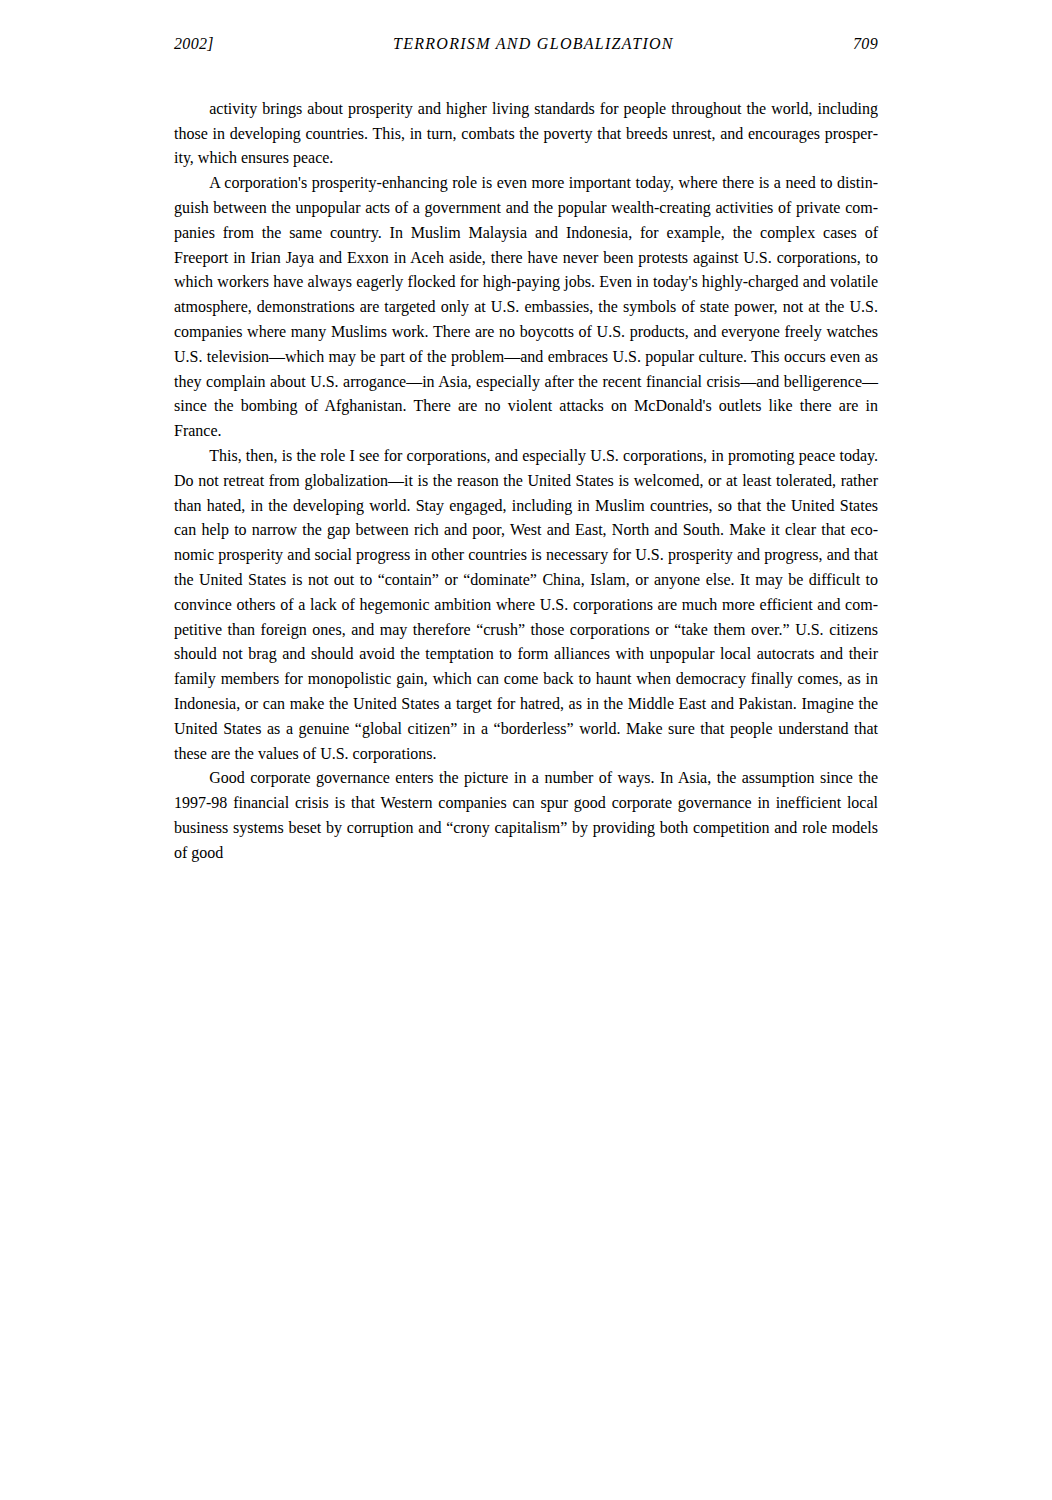2002] Terrorism and Globalization 709
activity brings about prosperity and higher living standards for people throughout the world, including those in developing countries. This, in turn, combats the poverty that breeds unrest, and encourages prosperity, which ensures peace.
A corporation's prosperity-enhancing role is even more important today, where there is a need to distinguish between the unpopular acts of a government and the popular wealth-creating activities of private companies from the same country. In Muslim Malaysia and Indonesia, for example, the complex cases of Freeport in Irian Jaya and Exxon in Aceh aside, there have never been protests against U.S. corporations, to which workers have always eagerly flocked for high-paying jobs. Even in today's highly-charged and volatile atmosphere, demonstrations are targeted only at U.S. embassies, the symbols of state power, not at the U.S. companies where many Muslims work. There are no boycotts of U.S. products, and everyone freely watches U.S. television—which may be part of the problem—and embraces U.S. popular culture. This occurs even as they complain about U.S. arrogance—in Asia, especially after the recent financial crisis—and belligerence—since the bombing of Afghanistan. There are no violent attacks on McDonald's outlets like there are in France.
This, then, is the role I see for corporations, and especially U.S. corporations, in promoting peace today. Do not retreat from globalization—it is the reason the United States is welcomed, or at least tolerated, rather than hated, in the developing world. Stay engaged, including in Muslim countries, so that the United States can help to narrow the gap between rich and poor, West and East, North and South. Make it clear that economic prosperity and social progress in other countries is necessary for U.S. prosperity and progress, and that the United States is not out to “contain” or “dominate” China, Islam, or anyone else. It may be difficult to convince others of a lack of hegemonic ambition where U.S. corporations are much more efficient and competitive than foreign ones, and may therefore “crush” those corporations or “take them over.” U.S. citizens should not brag and should avoid the temptation to form alliances with unpopular local autocrats and their family members for monopolistic gain, which can come back to haunt when democracy finally comes, as in Indonesia, or can make the United States a target for hatred, as in the Middle East and Pakistan. Imagine the United States as a genuine “global citizen” in a “borderless” world. Make sure that people understand that these are the values of U.S. corporations.
Good corporate governance enters the picture in a number of ways. In Asia, the assumption since the 1997-98 financial crisis is that Western companies can spur good corporate governance in inefficient local business systems beset by corruption and “crony capitalism” by providing both competition and role models of good